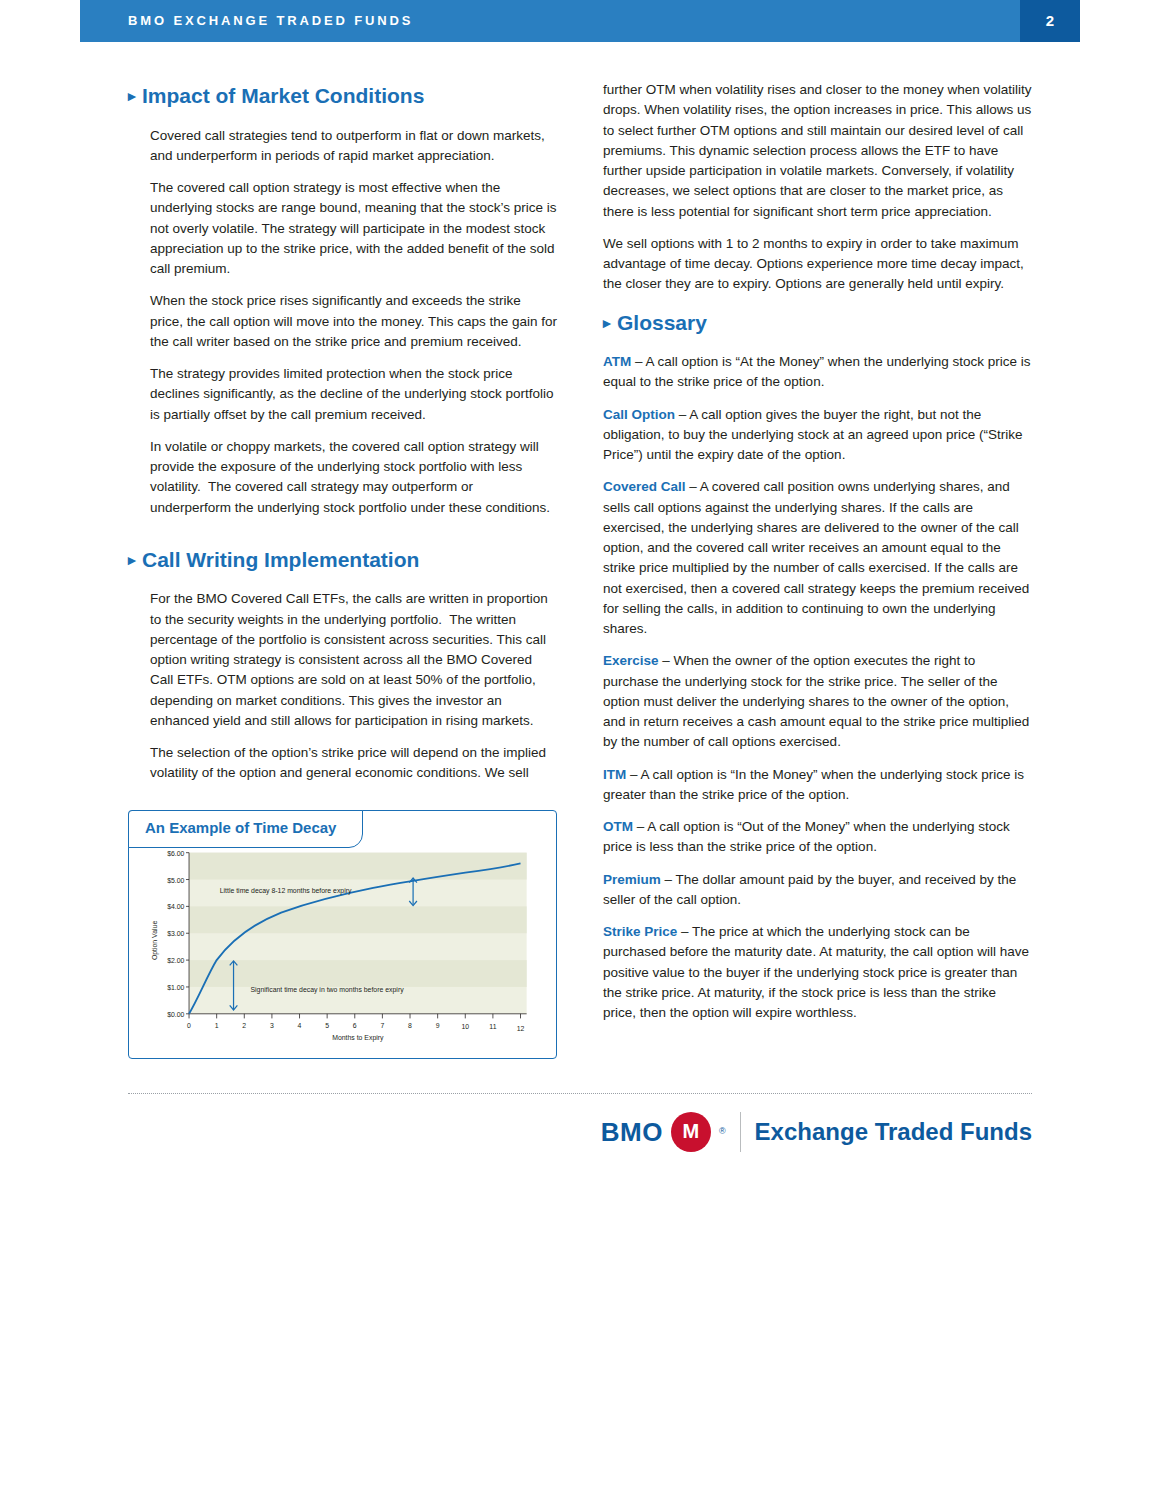BMO Exchange Traded Funds
2
▸Impact of Market Conditions
Covered call strategies tend to outperform in flat or down markets, and underperform in periods of rapid market appreciation.
The covered call option strategy is most effective when the underlying stocks are range bound, meaning that the stock’s price is not overly volatile. The strategy will participate in the modest stock appreciation up to the strike price, with the added benefit of the sold call premium.
When the stock price rises significantly and exceeds the strike price, the call option will move into the money. This caps the gain for the call writer based on the strike price and premium received.
The strategy provides limited protection when the stock price declines significantly, as the decline of the underlying stock portfolio is partially offset by the call premium received.
In volatile or choppy markets, the covered call option strategy will provide the exposure of the underlying stock portfolio with less volatility. The covered call strategy may outperform or underperform the underlying stock portfolio under these conditions.
▸Call Writing Implementation
For the BMO Covered Call ETFs, the calls are written in proportion to the security weights in the underlying portfolio. The written percentage of the portfolio is consistent across securities. This call option writing strategy is consistent across all the BMO Covered Call ETFs. OTM options are sold on at least 50% of the portfolio, depending on market conditions. This gives the investor an enhanced yield and still allows for participation in rising markets.
The selection of the option’s strike price will depend on the implied volatility of the option and general economic conditions. We sell
An Example of Time Decay
$6.00 $5.00 $4.00 $3.00 $2.00 $1.00 $0.00 Option Value 0 1 2 3 4 5 6 7 8 9 10 11 12 Months to Expiry Little time decay 8-12 months before expiry Significant time decay in two months before expiry
further OTM when volatility rises and closer to the money when volatility drops. When volatility rises, the option increases in price. This allows us to select further OTM options and still maintain our desired level of call premiums. This dynamic selection process allows the ETF to have further upside participation in volatile markets. Conversely, if volatility decreases, we select options that are closer to the market price, as there is less potential for significant short term price appreciation.
We sell options with 1 to 2 months to expiry in order to take maximum advantage of time decay. Options experience more time decay impact, the closer they are to expiry. Options are generally held until expiry.
▸Glossary
ATM – A call option is “At the Money” when the underlying stock price is equal to the strike price of the option.
Call Option – A call option gives the buyer the right, but not the obligation, to buy the underlying stock at an agreed upon price (“Strike Price”) until the expiry date of the option.
Covered Call – A covered call position owns underlying shares, and sells call options against the underlying shares. If the calls are exercised, the underlying shares are delivered to the owner of the call option, and the covered call writer receives an amount equal to the strike price multiplied by the number of calls exercised. If the calls are not exercised, then a covered call strategy keeps the premium received for selling the calls, in addition to continuing to own the underlying shares.
Exercise – When the owner of the option executes the right to purchase the underlying stock for the strike price. The seller of the option must deliver the underlying shares to the owner of the option, and in return receives a cash amount equal to the strike price multiplied by the number of call options exercised.
ITM – A call option is “In the Money” when the underlying stock price is greater than the strike price of the option.
OTM – A call option is “Out of the Money” when the underlying stock price is less than the strike price of the option.
Premium – The dollar amount paid by the buyer, and received by the seller of the call option.
Strike Price – The price at which the underlying stock can be purchased before the maturity date. At maturity, the call option will have positive value to the buyer if the underlying stock price is greater than the strike price. At maturity, if the stock price is less than the strike price, then the option will expire worthless.
BMO M ®
Exchange Traded Funds